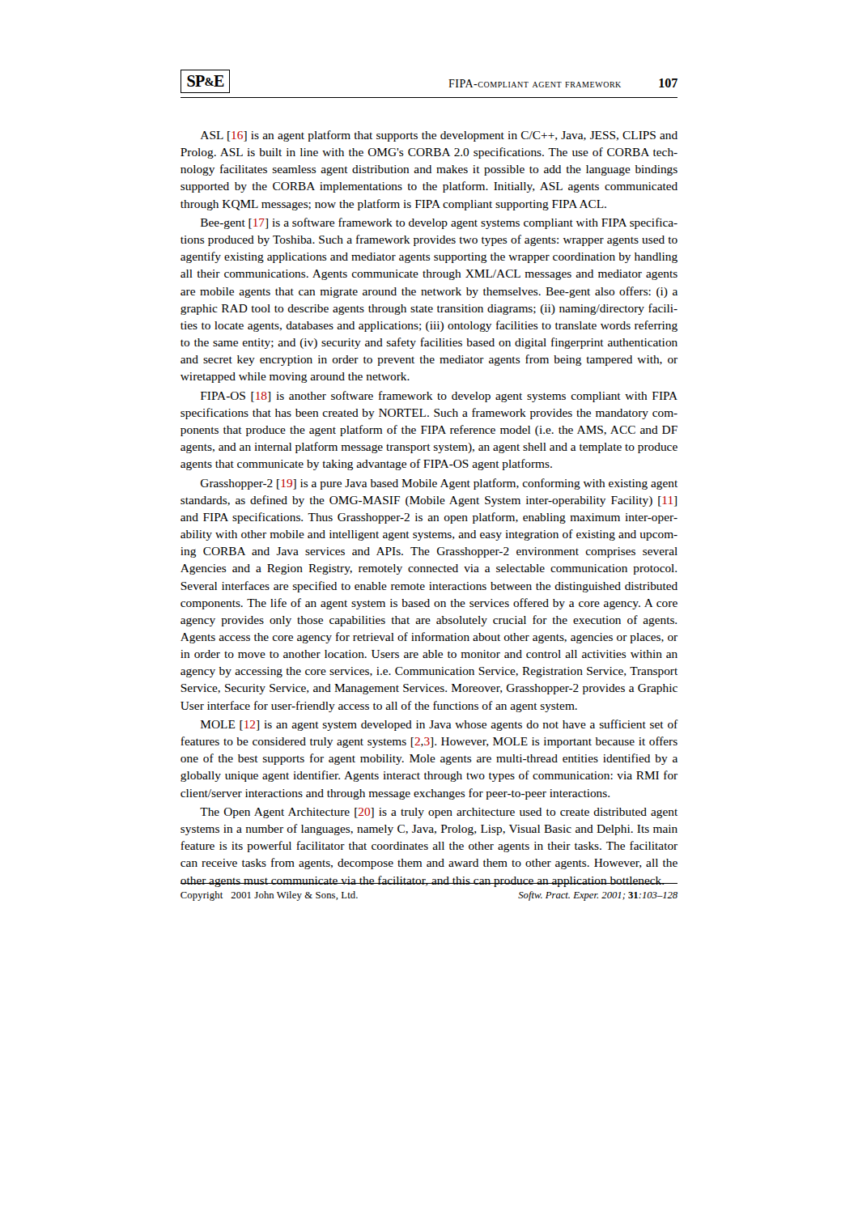SP&E
FIPA-compliant agent framework 107
ASL [16] is an agent platform that supports the development in C/C++, Java, JESS, CLIPS and Prolog. ASL is built in line with the OMG's CORBA 2.0 specifications. The use of CORBA technology facilitates seamless agent distribution and makes it possible to add the language bindings supported by the CORBA implementations to the platform. Initially, ASL agents communicated through KQML messages; now the platform is FIPA compliant supporting FIPA ACL.
Bee-gent [17] is a software framework to develop agent systems compliant with FIPA specifications produced by Toshiba. Such a framework provides two types of agents: wrapper agents used to agentify existing applications and mediator agents supporting the wrapper coordination by handling all their communications. Agents communicate through XML/ACL messages and mediator agents are mobile agents that can migrate around the network by themselves. Bee-gent also offers: (i) a graphic RAD tool to describe agents through state transition diagrams; (ii) naming/directory facilities to locate agents, databases and applications; (iii) ontology facilities to translate words referring to the same entity; and (iv) security and safety facilities based on digital fingerprint authentication and secret key encryption in order to prevent the mediator agents from being tampered with, or wiretapped while moving around the network.
FIPA-OS [18] is another software framework to develop agent systems compliant with FIPA specifications that has been created by NORTEL. Such a framework provides the mandatory components that produce the agent platform of the FIPA reference model (i.e. the AMS, ACC and DF agents, and an internal platform message transport system), an agent shell and a template to produce agents that communicate by taking advantage of FIPA-OS agent platforms.
Grasshopper-2 [19] is a pure Java based Mobile Agent platform, conforming with existing agent standards, as defined by the OMG-MASIF (Mobile Agent System inter-operability Facility) [11] and FIPA specifications. Thus Grasshopper-2 is an open platform, enabling maximum inter-operability with other mobile and intelligent agent systems, and easy integration of existing and upcoming CORBA and Java services and APIs. The Grasshopper-2 environment comprises several Agencies and a Region Registry, remotely connected via a selectable communication protocol. Several interfaces are specified to enable remote interactions between the distinguished distributed components. The life of an agent system is based on the services offered by a core agency. A core agency provides only those capabilities that are absolutely crucial for the execution of agents. Agents access the core agency for retrieval of information about other agents, agencies or places, or in order to move to another location. Users are able to monitor and control all activities within an agency by accessing the core services, i.e. Communication Service, Registration Service, Transport Service, Security Service, and Management Services. Moreover, Grasshopper-2 provides a Graphic User interface for user-friendly access to all of the functions of an agent system.
MOLE [12] is an agent system developed in Java whose agents do not have a sufficient set of features to be considered truly agent systems [2,3]. However, MOLE is important because it offers one of the best supports for agent mobility. Mole agents are multi-thread entities identified by a globally unique agent identifier. Agents interact through two types of communication: via RMI for client/server interactions and through message exchanges for peer-to-peer interactions.
The Open Agent Architecture [20] is a truly open architecture used to create distributed agent systems in a number of languages, namely C, Java, Prolog, Lisp, Visual Basic and Delphi. Its main feature is its powerful facilitator that coordinates all the other agents in their tasks. The facilitator can receive tasks from agents, decompose them and award them to other agents. However, all the other agents must communicate via the facilitator, and this can produce an application bottleneck.
Copyright 2001 John Wiley & Sons, Ltd.
Softw. Pract. Exper. 2001; 31:103–128